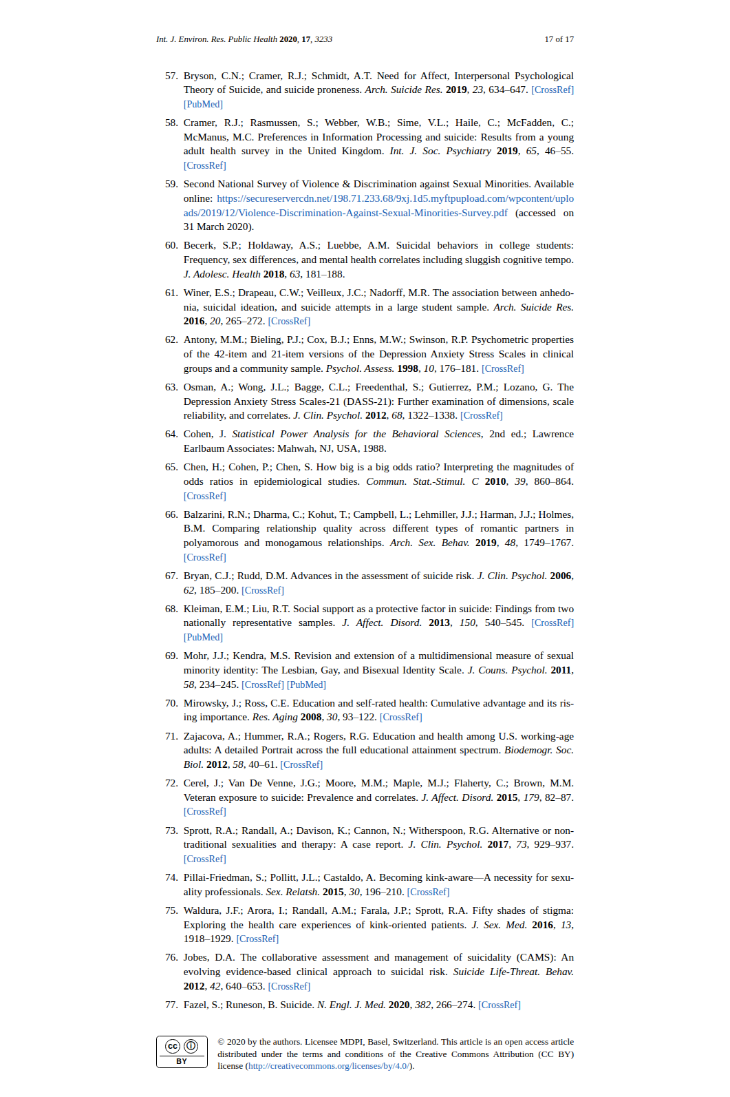Int. J. Environ. Res. Public Health 2020, 17, 3233 17 of 17
Bryson, C.N.; Cramer, R.J.; Schmidt, A.T. Need for Affect, Interpersonal Psychological Theory of Suicide, and suicide proneness. Arch. Suicide Res. 2019, 23, 634–647. CrossRef PubMed
Cramer, R.J.; Rasmussen, S.; Webber, W.B.; Sime, V.L.; Haile, C.; McFadden, C.; McManus, M.C. Preferences in Information Processing and suicide: Results from a young adult health survey in the United Kingdom. Int. J. Soc. Psychiatry 2019, 65, 46–55. CrossRef
Second National Survey of Violence & Discrimination against Sexual Minorities. Available online: https://secureservercdn.net/198.71.233.68/9xj.1d5.myftpupload.com/wpcontent/uploads/2019/12/Violence-Discrimination-Against-Sexual-Minorities-Survey.pdf (accessed on 31 March 2020).
Becerk, S.P.; Holdaway, A.S.; Luebbe, A.M. Suicidal behaviors in college students: Frequency, sex differences, and mental health correlates including sluggish cognitive tempo. J. Adolesc. Health 2018, 63, 181–188.
Winer, E.S.; Drapeau, C.W.; Veilleux, J.C.; Nadorff, M.R. The association between anhedonia, suicidal ideation, and suicide attempts in a large student sample. Arch. Suicide Res. 2016, 20, 265–272. CrossRef
Antony, M.M.; Bieling, P.J.; Cox, B.J.; Enns, M.W.; Swinson, R.P. Psychometric properties of the 42-item and 21-item versions of the Depression Anxiety Stress Scales in clinical groups and a community sample. Psychol. Assess. 1998, 10, 176–181. CrossRef
Osman, A.; Wong, J.L.; Bagge, C.L.; Freedenthal, S.; Gutierrez, P.M.; Lozano, G. The Depression Anxiety Stress Scales-21 (DASS-21): Further examination of dimensions, scale reliability, and correlates. J. Clin. Psychol. 2012, 68, 1322–1338. CrossRef
Cohen, J. Statistical Power Analysis for the Behavioral Sciences, 2nd ed.; Lawrence Earlbaum Associates: Mahwah, NJ, USA, 1988.
Chen, H.; Cohen, P.; Chen, S. How big is a big odds ratio? Interpreting the magnitudes of odds ratios in epidemiological studies. Commun. Stat.-Stimul. C 2010, 39, 860–864. CrossRef
Balzarini, R.N.; Dharma, C.; Kohut, T.; Campbell, L.; Lehmiller, J.J.; Harman, J.J.; Holmes, B.M. Comparing relationship quality across different types of romantic partners in polyamorous and monogamous relationships. Arch. Sex. Behav. 2019, 48, 1749–1767. CrossRef
Bryan, C.J.; Rudd, D.M. Advances in the assessment of suicide risk. J. Clin. Psychol. 2006, 62, 185–200. CrossRef
Kleiman, E.M.; Liu, R.T. Social support as a protective factor in suicide: Findings from two nationally representative samples. J. Affect. Disord. 2013, 150, 540–545. CrossRef PubMed
Mohr, J.J.; Kendra, M.S. Revision and extension of a multidimensional measure of sexual minority identity: The Lesbian, Gay, and Bisexual Identity Scale. J. Couns. Psychol. 2011, 58, 234–245. CrossRef PubMed
Mirowsky, J.; Ross, C.E. Education and self-rated health: Cumulative advantage and its rising importance. Res. Aging 2008, 30, 93–122. CrossRef
Zajacova, A.; Hummer, R.A.; Rogers, R.G. Education and health among U.S. working-age adults: A detailed Portrait across the full educational attainment spectrum. Biodemogr. Soc. Biol. 2012, 58, 40–61. CrossRef
Cerel, J.; Van De Venne, J.G.; Moore, M.M.; Maple, M.J.; Flaherty, C.; Brown, M.M. Veteran exposure to suicide: Prevalence and correlates. J. Affect. Disord. 2015, 179, 82–87. CrossRef
Sprott, R.A.; Randall, A.; Davison, K.; Cannon, N.; Witherspoon, R.G. Alternative or nontraditional sexualities and therapy: A case report. J. Clin. Psychol. 2017, 73, 929–937. CrossRef
Pillai-Friedman, S.; Pollitt, J.L.; Castaldo, A. Becoming kink-aware—A necessity for sexuality professionals. Sex. Relatsh. 2015, 30, 196–210. CrossRef
Waldura, J.F.; Arora, I.; Randall, A.M.; Farala, J.P.; Sprott, R.A. Fifty shades of stigma: Exploring the health care experiences of kink-oriented patients. J. Sex. Med. 2016, 13, 1918–1929. CrossRef
Jobes, D.A. The collaborative assessment and management of suicidality (CAMS): An evolving evidence-based clinical approach to suicidal risk. Suicide Life-Threat. Behav. 2012, 42, 640–653. CrossRef
Fazel, S.; Runeson, B. Suicide. N. Engl. J. Med. 2020, 382, 266–274. CrossRef
cc ⓘ
BY
© 2020 by the authors. Licensee MDPI, Basel, Switzerland. This article is an open access article distributed under the terms and conditions of the Creative Commons Attribution (CC BY) license (http://creativecommons.org/licenses/by/4.0/).